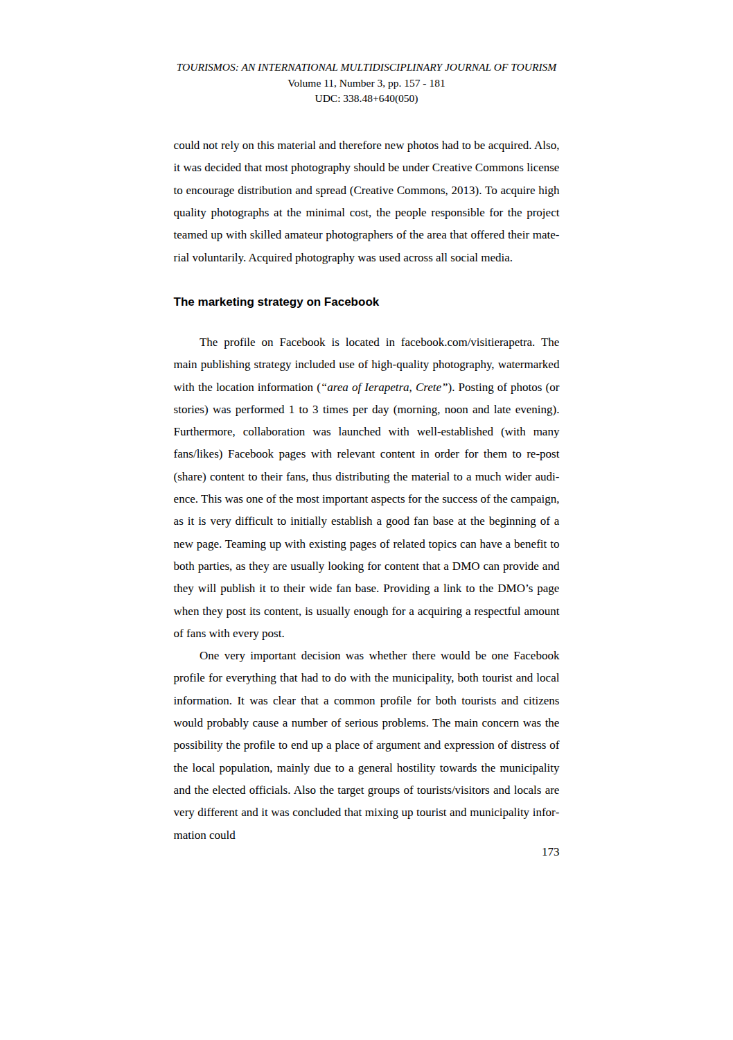TOURISMOS: AN INTERNATIONAL MULTIDISCIPLINARY JOURNAL OF TOURISM
Volume 11, Number 3, pp. 157 - 181
UDC: 338.48+640(050)
could not rely on this material and therefore new photos had to be acquired. Also, it was decided that most photography should be under Creative Commons license to encourage distribution and spread (Creative Commons, 2013). To acquire high quality photographs at the minimal cost, the people responsible for the project teamed up with skilled amateur photographers of the area that offered their material voluntarily. Acquired photography was used across all social media.
The marketing strategy on Facebook
The profile on Facebook is located in facebook.com/visitierapetra. The main publishing strategy included use of high-quality photography, watermarked with the location information (“area of Ierapetra, Crete”). Posting of photos (or stories) was performed 1 to 3 times per day (morning, noon and late evening). Furthermore, collaboration was launched with well-established (with many fans/likes) Facebook pages with relevant content in order for them to re-post (share) content to their fans, thus distributing the material to a much wider audience. This was one of the most important aspects for the success of the campaign, as it is very difficult to initially establish a good fan base at the beginning of a new page. Teaming up with existing pages of related topics can have a benefit to both parties, as they are usually looking for content that a DMO can provide and they will publish it to their wide fan base. Providing a link to the DMO’s page when they post its content, is usually enough for a acquiring a respectful amount of fans with every post.
One very important decision was whether there would be one Facebook profile for everything that had to do with the municipality, both tourist and local information. It was clear that a common profile for both tourists and citizens would probably cause a number of serious problems. The main concern was the possibility the profile to end up a place of argument and expression of distress of the local population, mainly due to a general hostility towards the municipality and the elected officials. Also the target groups of tourists/visitors and locals are very different and it was concluded that mixing up tourist and municipality information could
173